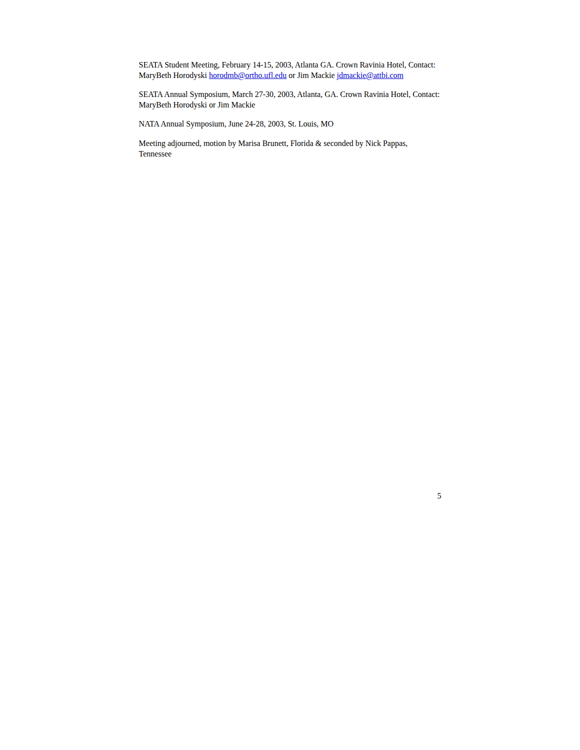SEATA Student Meeting, February 14-15, 2003, Atlanta GA. Crown Ravinia Hotel, Contact: MaryBeth Horodyski horodmb@ortho.ufl.edu or Jim Mackie jdmackie@attbi.com
SEATA Annual Symposium, March 27-30, 2003, Atlanta, GA. Crown Ravinia Hotel, Contact: MaryBeth Horodyski or Jim Mackie
NATA Annual Symposium, June 24-28, 2003, St. Louis, MO
Meeting adjourned, motion by Marisa Brunett, Florida & seconded by Nick Pappas, Tennessee
5